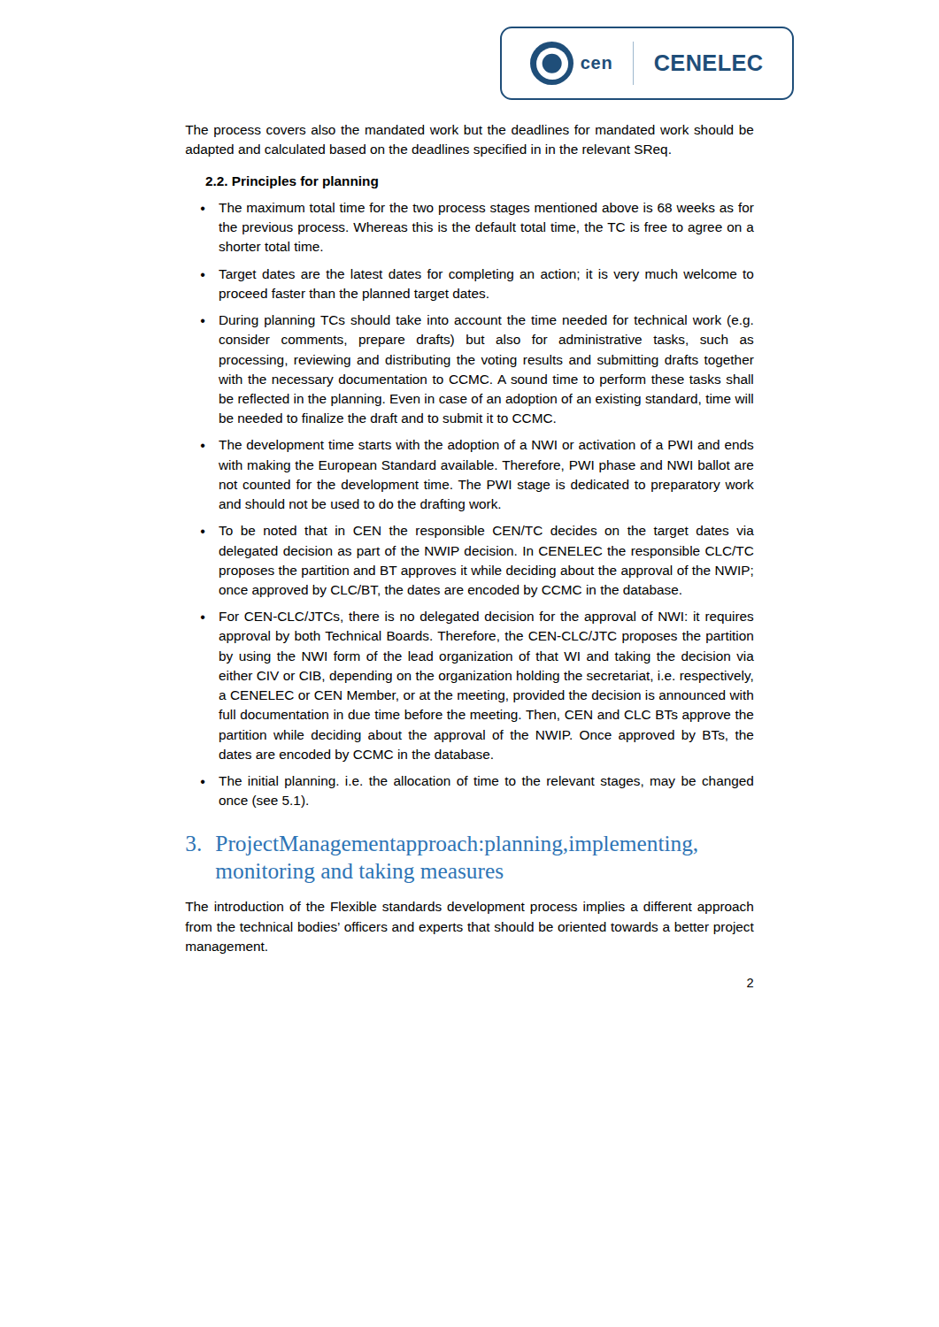cen CENELEC
The process covers also the mandated work but the deadlines for mandated work should be adapted and calculated based on the deadlines specified in in the relevant SReq.
2.2. Principles for planning
The maximum total time for the two process stages mentioned above is 68 weeks as for the previous process. Whereas this is the default total time, the TC is free to agree on a shorter total time.
Target dates are the latest dates for completing an action; it is very much welcome to proceed faster than the planned target dates.
During planning TCs should take into account the time needed for technical work (e.g. consider comments, prepare drafts) but also for administrative tasks, such as processing, reviewing and distributing the voting results and submitting drafts together with the necessary documentation to CCMC. A sound time to perform these tasks shall be reflected in the planning. Even in case of an adoption of an existing standard, time will be needed to finalize the draft and to submit it to CCMC.
The development time starts with the adoption of a NWI or activation of a PWI and ends with making the European Standard available. Therefore, PWI phase and NWI ballot are not counted for the development time. The PWI stage is dedicated to preparatory work and should not be used to do the drafting work.
To be noted that in CEN the responsible CEN/TC decides on the target dates via delegated decision as part of the NWIP decision. In CENELEC the responsible CLC/TC proposes the partition and BT approves it while deciding about the approval of the NWIP; once approved by CLC/BT, the dates are encoded by CCMC in the database.
For CEN-CLC/JTCs, there is no delegated decision for the approval of NWI: it requires approval by both Technical Boards. Therefore, the CEN-CLC/JTC proposes the partition by using the NWI form of the lead organization of that WI and taking the decision via either CIV or CIB, depending on the organization holding the secretariat, i.e. respectively, a CENELEC or CEN Member, or at the meeting, provided the decision is announced with full documentation in due time before the meeting. Then, CEN and CLC BTs approve the partition while deciding about the approval of the NWIP. Once approved by BTs, the dates are encoded by CCMC in the database.
The initial planning. i.e. the allocation of time to the relevant stages, may be changed once (see 5.1).
3. Project Management approach: planning, implementing, monitoring and taking measures
The introduction of the Flexible standards development process implies a different approach from the technical bodies’ officers and experts that should be oriented towards a better project management.
2